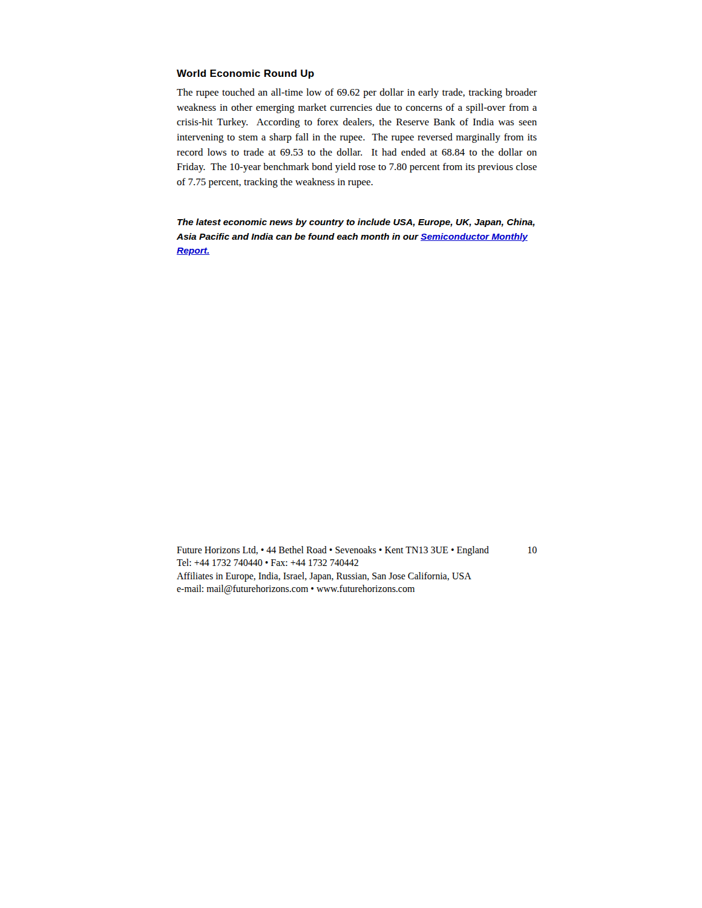World Economic Round Up
The rupee touched an all-time low of 69.62 per dollar in early trade, tracking broader weakness in other emerging market currencies due to concerns of a spill-over from a crisis-hit Turkey. According to forex dealers, the Reserve Bank of India was seen intervening to stem a sharp fall in the rupee. The rupee reversed marginally from its record lows to trade at 69.53 to the dollar. It had ended at 68.84 to the dollar on Friday. The 10-year benchmark bond yield rose to 7.80 percent from its previous close of 7.75 percent, tracking the weakness in rupee.
The latest economic news by country to include USA, Europe, UK, Japan, China, Asia Pacific and India can be found each month in our Semiconductor Monthly Report.
10 Future Horizons Ltd, • 44 Bethel Road • Sevenoaks • Kent TN13 3UE • England
Tel: +44 1732 740440 • Fax: +44 1732 740442
Affiliates in Europe, India, Israel, Japan, Russian, San Jose California, USA
e-mail: mail@futurehorizons.com • www.futurehorizons.com